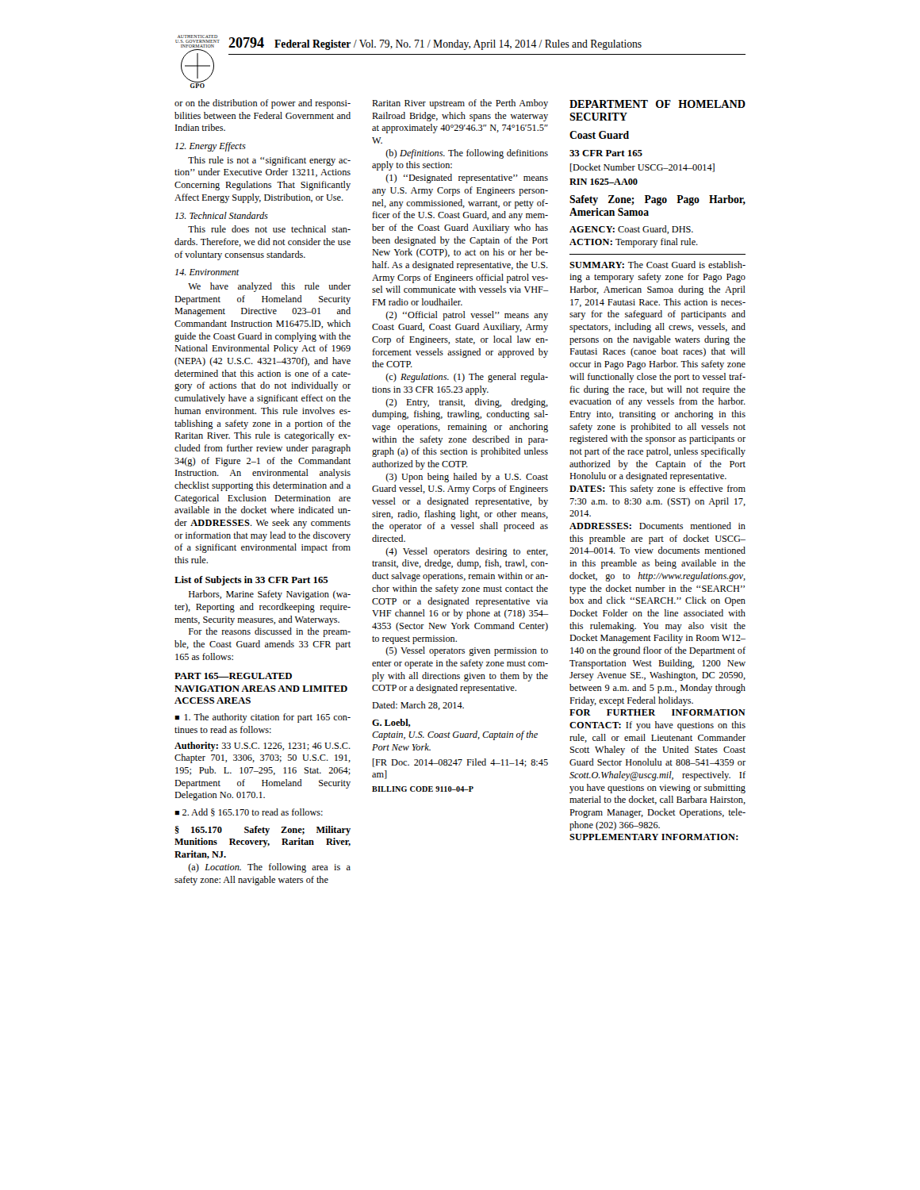AUTHENTICATED
U.S. GOVERNMENT
INFORMATION
GPO
20794 Federal Register / Vol. 79, No. 71 / Monday, April 14, 2014 / Rules and Regulations
or on the distribution of power and responsibilities between the Federal Government and Indian tribes.
12. Energy Effects
This rule is not a ‘‘significant energy action’’ under Executive Order 13211, Actions Concerning Regulations That Significantly Affect Energy Supply, Distribution, or Use.
13. Technical Standards
This rule does not use technical standards. Therefore, we did not consider the use of voluntary consensus standards.
14. Environment
We have analyzed this rule under Department of Homeland Security Management Directive 023–01 and Commandant Instruction M16475.lD, which guide the Coast Guard in complying with the National Environmental Policy Act of 1969 (NEPA) (42 U.S.C. 4321–4370f), and have determined that this action is one of a category of actions that do not individually or cumulatively have a significant effect on the human environment. This rule involves establishing a safety zone in a portion of the Raritan River. This rule is categorically excluded from further review under paragraph 34(g) of Figure 2–1 of the Commandant Instruction. An environmental analysis checklist supporting this determination and a Categorical Exclusion Determination are available in the docket where indicated under ADDRESSES. We seek any comments or information that may lead to the discovery of a significant environmental impact from this rule.
List of Subjects in 33 CFR Part 165
Harbors, Marine Safety Navigation (water), Reporting and recordkeeping requirements, Security measures, and Waterways.
For the reasons discussed in the preamble, the Coast Guard amends 33 CFR part 165 as follows:
PART 165—REGULATED NAVIGATION AREAS AND LIMITED ACCESS AREAS
■ 1. The authority citation for part 165 continues to read as follows:
Authority: 33 U.S.C. 1226, 1231; 46 U.S.C. Chapter 701, 3306, 3703; 50 U.S.C. 191, 195; Pub. L. 107–295, 116 Stat. 2064; Department of Homeland Security Delegation No. 0170.1.
■ 2. Add § 165.170 to read as follows:
§ 165.170 Safety Zone; Military Munitions Recovery, Raritan River, Raritan, NJ.
(a) Location. The following area is a safety zone: All navigable waters of the
Raritan River upstream of the Perth Amboy Railroad Bridge, which spans the waterway at approximately 40°29′46.3″ N, 74°16′51.5″ W.
(b) Definitions. The following definitions apply to this section:
(1) ‘‘Designated representative’’ means any U.S. Army Corps of Engineers personnel, any commissioned, warrant, or petty officer of the U.S. Coast Guard, and any member of the Coast Guard Auxiliary who has been designated by the Captain of the Port New York (COTP), to act on his or her behalf. As a designated representative, the U.S. Army Corps of Engineers official patrol vessel will communicate with vessels via VHF–FM radio or loudhailer.
(2) ‘‘Official patrol vessel’’ means any Coast Guard, Coast Guard Auxiliary, Army Corp of Engineers, state, or local law enforcement vessels assigned or approved by the COTP.
(c) Regulations. (1) The general regulations in 33 CFR 165.23 apply.
(2) Entry, transit, diving, dredging, dumping, fishing, trawling, conducting salvage operations, remaining or anchoring within the safety zone described in paragraph (a) of this section is prohibited unless authorized by the COTP.
(3) Upon being hailed by a U.S. Coast Guard vessel, U.S. Army Corps of Engineers vessel or a designated representative, by siren, radio, flashing light, or other means, the operator of a vessel shall proceed as directed.
(4) Vessel operators desiring to enter, transit, dive, dredge, dump, fish, trawl, conduct salvage operations, remain within or anchor within the safety zone must contact the COTP or a designated representative via VHF channel 16 or by phone at (718) 354–4353 (Sector New York Command Center) to request permission.
(5) Vessel operators given permission to enter or operate in the safety zone must comply with all directions given to them by the COTP or a designated representative.
Dated: March 28, 2014.
G. Loebl,
Captain, U.S. Coast Guard, Captain of the Port New York.
[FR Doc. 2014–08247 Filed 4–11–14; 8:45 am]
BILLING CODE 9110–04–P
DEPARTMENT OF HOMELAND SECURITY
Coast Guard
33 CFR Part 165
[Docket Number USCG–2014–0014]
RIN 1625–AA00
Safety Zone; Pago Pago Harbor, American Samoa
AGENCY: Coast Guard, DHS.
ACTION: Temporary final rule.
SUMMARY: The Coast Guard is establishing a temporary safety zone for Pago Pago Harbor, American Samoa during the April 17, 2014 Fautasi Race. This action is necessary for the safeguard of participants and spectators, including all crews, vessels, and persons on the navigable waters during the Fautasi Races (canoe boat races) that will occur in Pago Pago Harbor. This safety zone will functionally close the port to vessel traffic during the race, but will not require the evacuation of any vessels from the harbor. Entry into, transiting or anchoring in this safety zone is prohibited to all vessels not registered with the sponsor as participants or not part of the race patrol, unless specifically authorized by the Captain of the Port Honolulu or a designated representative.
DATES: This safety zone is effective from 7:30 a.m. to 8:30 a.m. (SST) on April 17, 2014.
ADDRESSES: Documents mentioned in this preamble are part of docket USCG–2014–0014. To view documents mentioned in this preamble as being available in the docket, go to http://www.regulations.gov, type the docket number in the ‘‘SEARCH’’ box and click ‘‘SEARCH.’’ Click on Open Docket Folder on the line associated with this rulemaking. You may also visit the Docket Management Facility in Room W12–140 on the ground floor of the Department of Transportation West Building, 1200 New Jersey Avenue SE., Washington, DC 20590, between 9 a.m. and 5 p.m., Monday through Friday, except Federal holidays.
FOR FURTHER INFORMATION CONTACT: If you have questions on this rule, call or email Lieutenant Commander Scott Whaley of the United States Coast Guard Sector Honolulu at 808–541–4359 or Scott.O.Whaley@uscg.mil, respectively. If you have questions on viewing or submitting material to the docket, call Barbara Hairston, Program Manager, Docket Operations, telephone (202) 366–9826.
SUPPLEMENTARY INFORMATION: